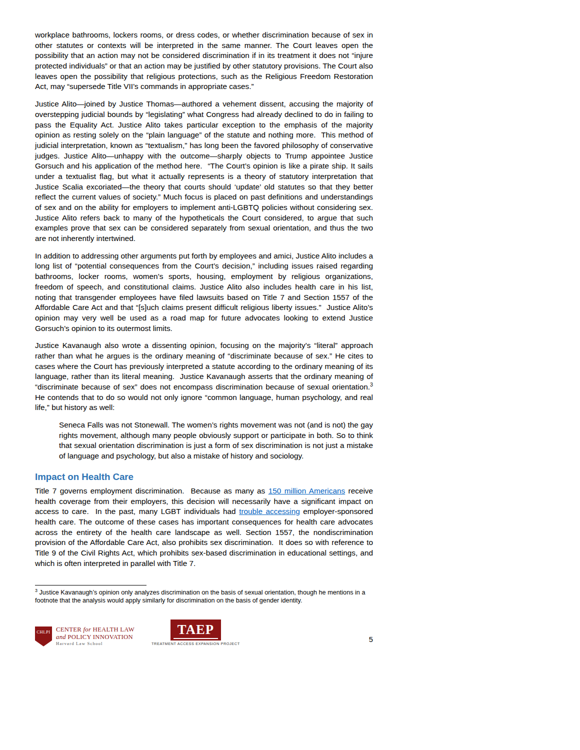workplace bathrooms, lockers rooms, or dress codes, or whether discrimination because of sex in other statutes or contexts will be interpreted in the same manner. The Court leaves open the possibility that an action may not be considered discrimination if in its treatment it does not “injure protected individuals” or that an action may be justified by other statutory provisions. The Court also leaves open the possibility that religious protections, such as the Religious Freedom Restoration Act, may “supersede Title VII’s commands in appropriate cases.”
Justice Alito—joined by Justice Thomas—authored a vehement dissent, accusing the majority of overstepping judicial bounds by “legislating” what Congress had already declined to do in failing to pass the Equality Act. Justice Alito takes particular exception to the emphasis of the majority opinion as resting solely on the “plain language” of the statute and nothing more. This method of judicial interpretation, known as “textualism,” has long been the favored philosophy of conservative judges. Justice Alito—unhappy with the outcome—sharply objects to Trump appointee Justice Gorsuch and his application of the method here. “The Court’s opinion is like a pirate ship. It sails under a textualist flag, but what it actually represents is a theory of statutory interpretation that Justice Scalia excoriated—the theory that courts should ‘update’ old statutes so that they better reflect the current values of society.” Much focus is placed on past definitions and understandings of sex and on the ability for employers to implement anti-LGBTQ policies without considering sex. Justice Alito refers back to many of the hypotheticals the Court considered, to argue that such examples prove that sex can be considered separately from sexual orientation, and thus the two are not inherently intertwined.
In addition to addressing other arguments put forth by employees and amici, Justice Alito includes a long list of “potential consequences from the Court’s decision,” including issues raised regarding bathrooms, locker rooms, women’s sports, housing, employment by religious organizations, freedom of speech, and constitutional claims. Justice Alito also includes health care in his list, noting that transgender employees have filed lawsuits based on Title 7 and Section 1557 of the Affordable Care Act and that “[s]uch claims present difficult religious liberty issues.” Justice Alito’s opinion may very well be used as a road map for future advocates looking to extend Justice Gorsuch’s opinion to its outermost limits.
Justice Kavanaugh also wrote a dissenting opinion, focusing on the majority’s “literal” approach rather than what he argues is the ordinary meaning of “discriminate because of sex.” He cites to cases where the Court has previously interpreted a statute according to the ordinary meaning of its language, rather than its literal meaning. Justice Kavanaugh asserts that the ordinary meaning of “discriminate because of sex” does not encompass discrimination because of sexual orientation.3 He contends that to do so would not only ignore “common language, human psychology, and real life,” but history as well:
Seneca Falls was not Stonewall. The women’s rights movement was not (and is not) the gay rights movement, although many people obviously support or participate in both. So to think that sexual orientation discrimination is just a form of sex discrimination is not just a mistake of language and psychology, but also a mistake of history and sociology.
Impact on Health Care
Title 7 governs employment discrimination. Because as many as 150 million Americans receive health coverage from their employers, this decision will necessarily have a significant impact on access to care. In the past, many LGBT individuals had trouble accessing employer-sponsored health care. The outcome of these cases has important consequences for health care advocates across the entirety of the health care landscape as well. Section 1557, the nondiscrimination provision of the Affordable Care Act, also prohibits sex discrimination. It does so with reference to Title 9 of the Civil Rights Act, which prohibits sex-based discrimination in educational settings, and which is often interpreted in parallel with Title 7.
3 Justice Kavanaugh’s opinion only analyzes discrimination on the basis of sexual orientation, though he mentions in a footnote that the analysis would apply similarly for discrimination on the basis of gender identity.
Center for Health Law and Policy Innovation Harvard Law School
TAEP
Treatment Access Expansion Project
5